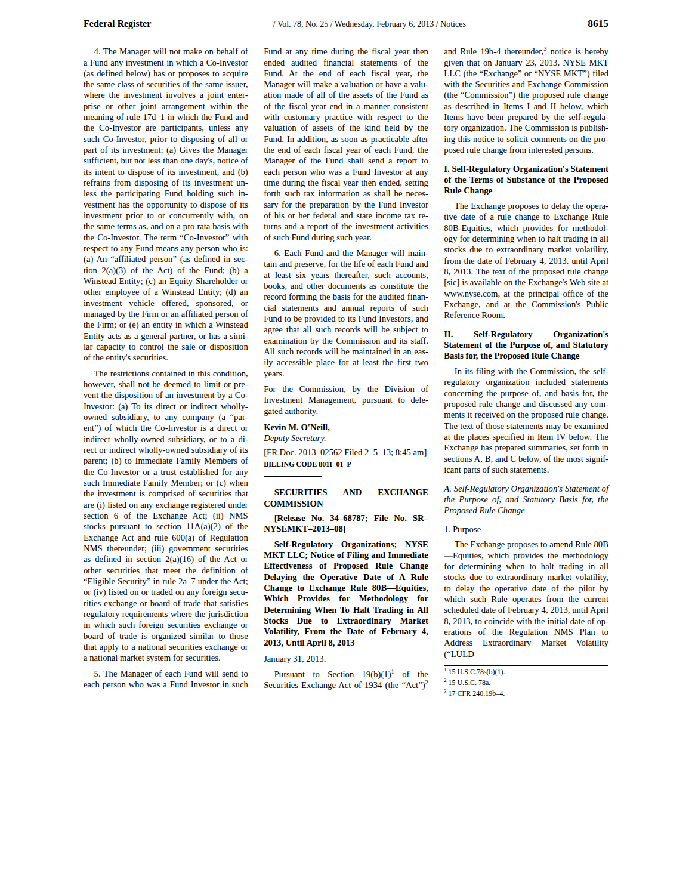Federal Register / Vol. 78, No. 25 / Wednesday, February 6, 2013 / Notices 8615
4. The Manager will not make on behalf of a Fund any investment in which a Co-Investor (as defined below) has or proposes to acquire the same class of securities of the same issuer, where the investment involves a joint enterprise or other joint arrangement within the meaning of rule 17d–1 in which the Fund and the Co-Investor are participants, unless any such Co-Investor, prior to disposing of all or part of its investment: (a) Gives the Manager sufficient, but not less than one day's, notice of its intent to dispose of its investment, and (b) refrains from disposing of its investment unless the participating Fund holding such investment has the opportunity to dispose of its investment prior to or concurrently with, on the same terms as, and on a pro rata basis with the Co-Investor. The term “Co-Investor” with respect to any Fund means any person who is: (a) An “affiliated person” (as defined in section 2(a)(3) of the Act) of the Fund; (b) a Winstead Entity; (c) an Equity Shareholder or other employee of a Winstead Entity; (d) an investment vehicle offered, sponsored, or managed by the Firm or an affiliated person of the Firm; or (e) an entity in which a Winstead Entity acts as a general partner, or has a similar capacity to control the sale or disposition of the entity's securities.
The restrictions contained in this condition, however, shall not be deemed to limit or prevent the disposition of an investment by a Co-Investor: (a) To its direct or indirect wholly-owned subsidiary, to any company (a “parent”) of which the Co-Investor is a direct or indirect wholly-owned subsidiary, or to a direct or indirect wholly-owned subsidiary of its parent; (b) to Immediate Family Members of the Co-Investor or a trust established for any such Immediate Family Member; or (c) when the investment is comprised of securities that are (i) listed on any exchange registered under section 6 of the Exchange Act; (ii) NMS stocks pursuant to section 11A(a)(2) of the Exchange Act and rule 600(a) of Regulation NMS thereunder; (iii) government securities as defined in section 2(a)(16) of the Act or other securities that meet the definition of “Eligible Security” in rule 2a–7 under the Act; or (iv) listed on or traded on any foreign securities exchange or board of trade that satisfies regulatory requirements where the jurisdiction in which such foreign securities exchange or board of trade is organized similar to those that apply to a national securities exchange or a national market system for securities.
5. The Manager of each Fund will send to each person who was a Fund Investor in such Fund at any time during the fiscal year then ended audited financial statements of the Fund. At the end of each fiscal year, the Manager will make a valuation or have a valuation made of all of the assets of the Fund as of the fiscal year end in a manner consistent with customary practice with respect to the valuation of assets of the kind held by the Fund. In addition, as soon as practicable after the end of each fiscal year of each Fund, the Manager of the Fund shall send a report to each person who was a Fund Investor at any time during the fiscal year then ended, setting forth such tax information as shall be necessary for the preparation by the Fund Investor of his or her federal and state income tax returns and a report of the investment activities of such Fund during such year.
6. Each Fund and the Manager will maintain and preserve, for the life of each Fund and at least six years thereafter, such accounts, books, and other documents as constitute the record forming the basis for the audited financial statements and annual reports of such Fund to be provided to its Fund Investors, and agree that all such records will be subject to examination by the Commission and its staff. All such records will be maintained in an easily accessible place for at least the first two years.
For the Commission, by the Division of Investment Management, pursuant to delegated authority.
Kevin M. O'Neill,
Deputy Secretary.
[FR Doc. 2013–02562 Filed 2–5–13; 8:45 am]
BILLING CODE 8011–01–P
SECURITIES AND EXCHANGE COMMISSION
[Release No. 34–68787; File No. SR–NYSEMKT–2013–08]
Self-Regulatory Organizations; NYSE MKT LLC; Notice of Filing and Immediate Effectiveness of Proposed Rule Change Delaying the Operative Date of A Rule Change to Exchange Rule 80B—Equities, Which Provides for Methodology for Determining When To Halt Trading in All Stocks Due to Extraordinary Market Volatility, From the Date of February 4, 2013, Until April 8, 2013
January 31, 2013.
Pursuant to Section 19(b)(1)1 of the Securities Exchange Act of 1934 (the “Act”)2 and Rule 19b-4 thereunder,3 notice is hereby given that on January 23, 2013, NYSE MKT LLC (the “Exchange” or “NYSE MKT”) filed with the Securities and Exchange Commission (the “Commission”) the proposed rule change as described in Items I and II below, which Items have been prepared by the self-regulatory organization. The Commission is publishing this notice to solicit comments on the proposed rule change from interested persons.
I. Self-Regulatory Organization's Statement of the Terms of Substance of the Proposed Rule Change
The Exchange proposes to delay the operative date of a rule change to Exchange Rule 80B-Equities, which provides for methodology for determining when to halt trading in all stocks due to extraordinary market volatility, from the date of February 4, 2013, until April 8, 2013. The text of the proposed rule change [sic] is available on the Exchange's Web site at www.nyse.com, at the principal office of the Exchange, and at the Commission's Public Reference Room.
II. Self-Regulatory Organization's Statement of the Purpose of, and Statutory Basis for, the Proposed Rule Change
In its filing with the Commission, the self-regulatory organization included statements concerning the purpose of, and basis for, the proposed rule change and discussed any comments it received on the proposed rule change. The text of those statements may be examined at the places specified in Item IV below. The Exchange has prepared summaries, set forth in sections A, B, and C below, of the most significant parts of such statements.
A. Self-Regulatory Organization's Statement of the Purpose of, and Statutory Basis for, the Proposed Rule Change
1. Purpose
The Exchange proposes to amend Rule 80B—Equities, which provides the methodology for determining when to halt trading in all stocks due to extraordinary market volatility, to delay the operative date of the pilot by which such Rule operates from the current scheduled date of February 4, 2013, until April 8, 2013, to coincide with the initial date of operations of the Regulation NMS Plan to Address Extraordinary Market Volatility (“LULD
1 15 U.S.C.78s(b)(1).
2 15 U.S.C. 78a.
3 17 CFR 240.19b–4.